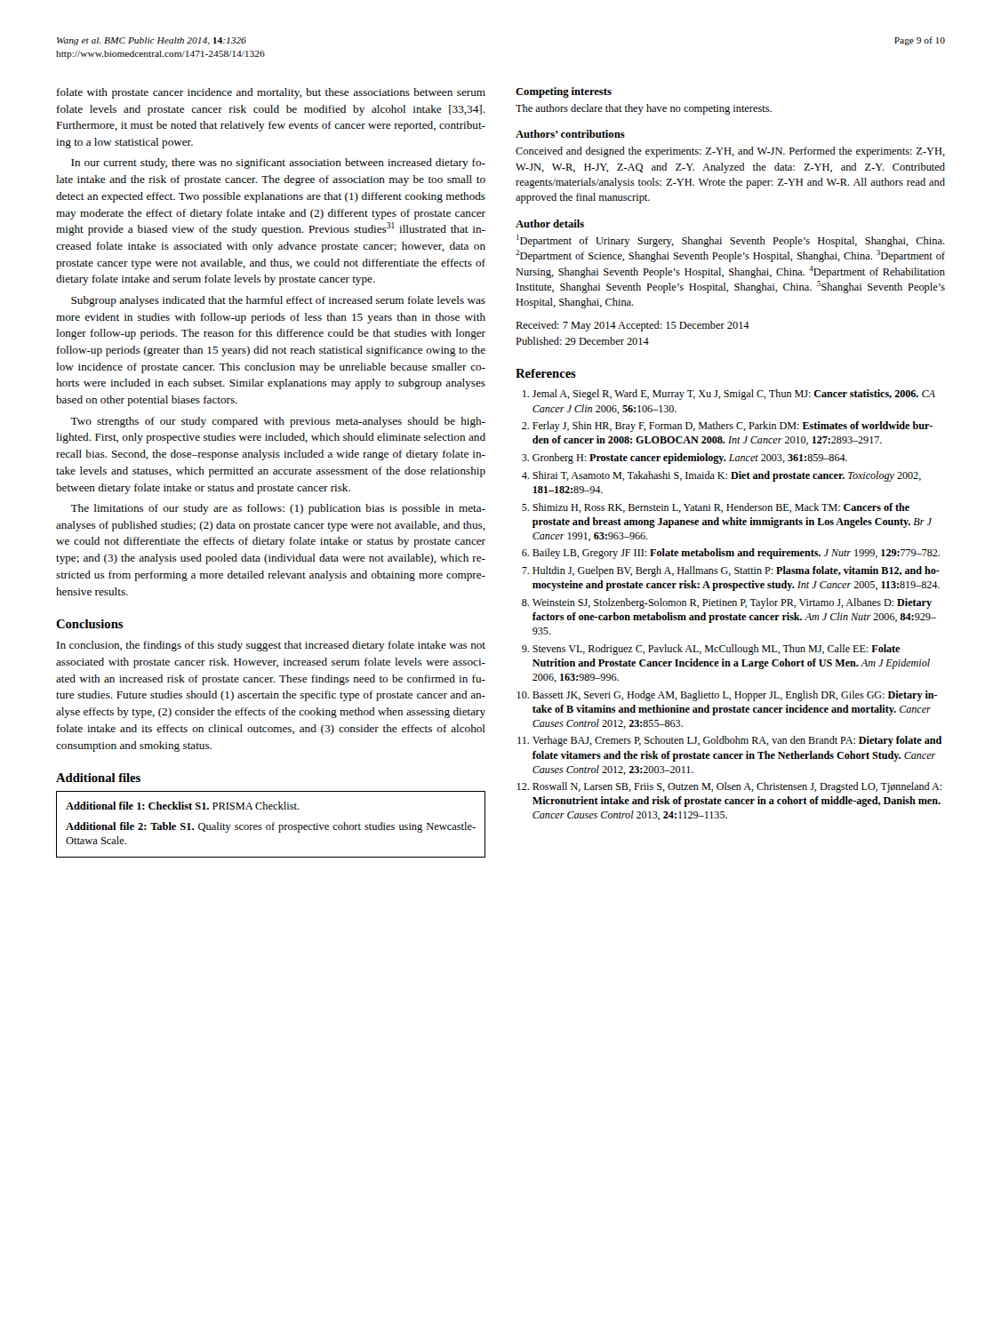Wang et al. BMC Public Health 2014, 14:1326
http://www.biomedcentral.com/1471-2458/14/1326
Page 9 of 10
folate with prostate cancer incidence and mortality, but these associations between serum folate levels and prostate cancer risk could be modified by alcohol intake [33,34]. Furthermore, it must be noted that relatively few events of cancer were reported, contributing to a low statistical power.
In our current study, there was no significant association between increased dietary folate intake and the risk of prostate cancer. The degree of association may be too small to detect an expected effect. Two possible explanations are that (1) different cooking methods may moderate the effect of dietary folate intake and (2) different types of prostate cancer might provide a biased view of the study question. Previous studies31 illustrated that increased folate intake is associated with only advance prostate cancer; however, data on prostate cancer type were not available, and thus, we could not differentiate the effects of dietary folate intake and serum folate levels by prostate cancer type.
Subgroup analyses indicated that the harmful effect of increased serum folate levels was more evident in studies with follow-up periods of less than 15 years than in those with longer follow-up periods. The reason for this difference could be that studies with longer follow-up periods (greater than 15 years) did not reach statistical significance owing to the low incidence of prostate cancer. This conclusion may be unreliable because smaller cohorts were included in each subset. Similar explanations may apply to subgroup analyses based on other potential biases factors.
Two strengths of our study compared with previous meta-analyses should be highlighted. First, only prospective studies were included, which should eliminate selection and recall bias. Second, the dose–response analysis included a wide range of dietary folate intake levels and statuses, which permitted an accurate assessment of the dose relationship between dietary folate intake or status and prostate cancer risk.
The limitations of our study are as follows: (1) publication bias is possible in meta-analyses of published studies; (2) data on prostate cancer type were not available, and thus, we could not differentiate the effects of dietary folate intake or status by prostate cancer type; and (3) the analysis used pooled data (individual data were not available), which restricted us from performing a more detailed relevant analysis and obtaining more comprehensive results.
Conclusions
In conclusion, the findings of this study suggest that increased dietary folate intake was not associated with prostate cancer risk. However, increased serum folate levels were associated with an increased risk of prostate cancer. These findings need to be confirmed in future studies. Future studies should (1) ascertain the specific type of prostate cancer and analyse effects by type, (2) consider the effects of the cooking method when assessing dietary folate intake and its effects on clinical outcomes, and (3) consider the effects of alcohol consumption and smoking status.
Additional files
Additional file 1: Checklist S1. PRISMA Checklist.
Additional file 2: Table S1. Quality scores of prospective cohort studies using Newcastle-Ottawa Scale.
Competing interests
The authors declare that they have no competing interests.
Authors’ contributions
Conceived and designed the experiments: Z-YH, and W-JN. Performed the experiments: Z-YH, W-JN, W-R, H-JY, Z-AQ and Z-Y. Analyzed the data: Z-YH, and Z-Y. Contributed reagents/materials/analysis tools: Z-YH. Wrote the paper: Z-YH and W-R. All authors read and approved the final manuscript.
Author details
1Department of Urinary Surgery, Shanghai Seventh People’s Hospital, Shanghai, China. 2Department of Science, Shanghai Seventh People’s Hospital, Shanghai, China. 3Department of Nursing, Shanghai Seventh People’s Hospital, Shanghai, China. 4Department of Rehabilitation Institute, Shanghai Seventh People’s Hospital, Shanghai, China. 5Shanghai Seventh People’s Hospital, Shanghai, China.
Received: 7 May 2014 Accepted: 15 December 2014
Published: 29 December 2014
References
Jemal A, Siegel R, Ward E, Murray T, Xu J, Smigal C, Thun MJ: Cancer statistics, 2006. CA Cancer J Clin 2006, 56: 106–130.
Ferlay J, Shin HR, Bray F, Forman D, Mathers C, Parkin DM: Estimates of worldwide burden of cancer in 2008: GLOBOCAN 2008. Int J Cancer 2010, 127: 2893–2917.
Gronberg H: Prostate cancer epidemiology. Lancet 2003, 361: 859–864.
Shirai T, Asamoto M, Takahashi S, Imaida K: Diet and prostate cancer. Toxicology 2002, 181–182: 89–94.
Shimizu H, Ross RK, Bernstein L, Yatani R, Henderson BE, Mack TM: Cancers of the prostate and breast among Japanese and white immigrants in Los Angeles County. Br J Cancer 1991, 63: 963–966.
Bailey LB, Gregory JF III: Folate metabolism and requirements. J Nutr 1999, 129: 779–782.
Hultdin J, Guelpen BV, Bergh A, Hallmans G, Stattin P: Plasma folate, vitamin B12, and homocysteine and prostate cancer risk: A prospective study. Int J Cancer 2005, 113: 819–824.
Weinstein SJ, Stolzenberg-Solomon R, Pietinen P, Taylor PR, Virtamo J, Albanes D: Dietary factors of one-carbon metabolism and prostate cancer risk. Am J Clin Nutr 2006, 84: 929–935.
Stevens VL, Rodriguez C, Pavluck AL, McCullough ML, Thun MJ, Calle EE: Folate Nutrition and Prostate Cancer Incidence in a Large Cohort of US Men. Am J Epidemiol 2006, 163: 989–996.
Bassett JK, Severi G, Hodge AM, Baglietto L, Hopper JL, English DR, Giles GG: Dietary intake of B vitamins and methionine and prostate cancer incidence and mortality. Cancer Causes Control 2012, 23: 855–863.
Verhage BAJ, Cremers P, Schouten LJ, Goldbohm RA, van den Brandt PA: Dietary folate and folate vitamers and the risk of prostate cancer in The Netherlands Cohort Study. Cancer Causes Control 2012, 23: 2003–2011.
Roswall N, Larsen SB, Friis S, Outzen M, Olsen A, Christensen J, Dragsted LO, Tjønneland A: Micronutrient intake and risk of prostate cancer in a cohort of middle-aged, Danish men. Cancer Causes Control 2013, 24: 1129–1135.